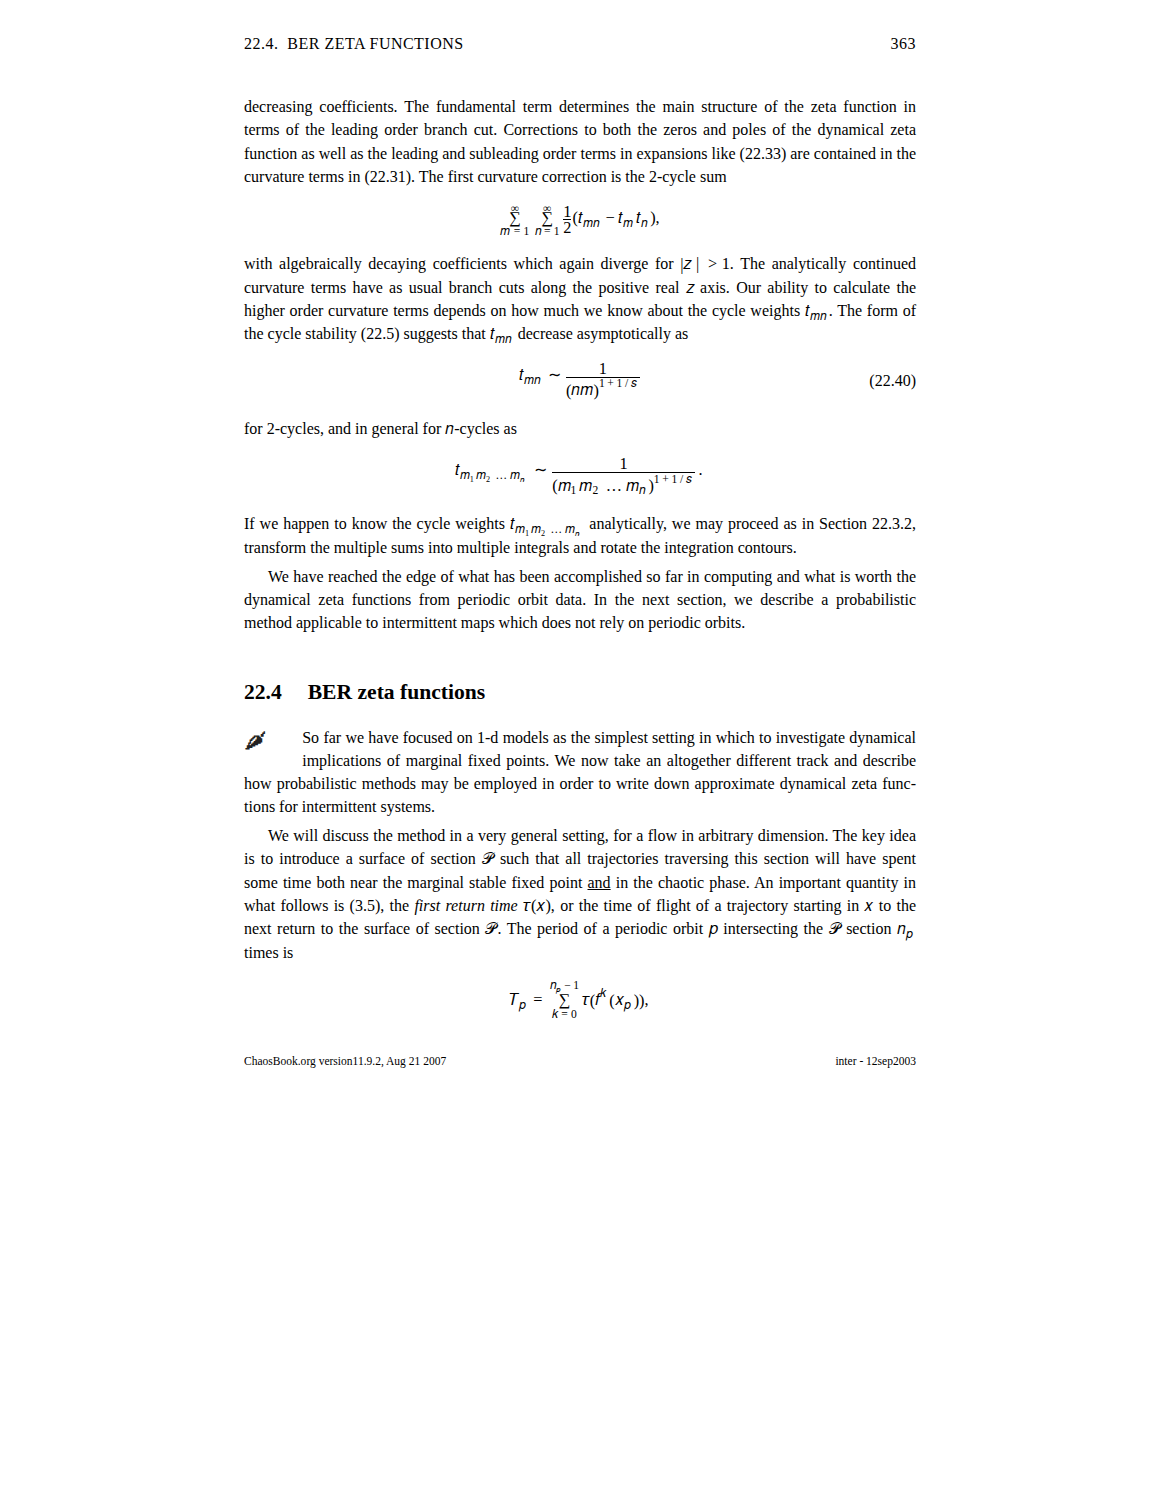22.4. BER ZETA FUNCTIONS 363
decreasing coefficients. The fundamental term determines the main structure of the zeta function in terms of the leading order branch cut. Corrections to both the zeros and poles of the dynamical zeta function as well as the leading and subleading order terms in expansions like (22.33) are contained in the curvature terms in (22.31). The first curvature correction is the 2-cycle sum
∑ m=1 ∞ ∑ n=1 ∞ 12 ( tmn − tm tn ) ,
with algebraically decaying coefficients which again diverge for |z|>1. The analytically continued curvature terms have as usual branch cuts along the positive real z axis. Our ability to calculate the higher order curvature terms depends on how much we know about the cycle weights tmn. The form of the cycle stability (22.5) suggests that tmn decrease asymptotically as
tmn ∼ 1 (nm)1+1/s (22.40)
for 2-cycles, and in general for n-cycles as
tm1m2…mn ∼ 1 (m1m2…mn) 1+1/s .
If we happen to know the cycle weights tm1m2…mn analytically, we may proceed as in Section 22.3.2, transform the multiple sums into multiple integrals and rotate the integration contours.
We have reached the edge of what has been accomplished so far in computing and what is worth the dynamical zeta functions from periodic orbit data. In the next section, we describe a probabilistic method applicable to intermittent maps which does not rely on periodic orbits.
22.4 BER zeta functions
🌶So far we have focused on 1-d models as the simplest setting in which to investigate dynamical implications of marginal fixed points. We now take an altogether different track and describe how probabilistic methods may be employed in order to write down approximate dynamical zeta functions for intermittent systems.
We will discuss the method in a very general setting, for a flow in arbitrary dimension. The key idea is to introduce a surface of section 𝒫 such that all trajectories traversing this section will have spent some time both near the marginal stable fixed point and in the chaotic phase. An important quantity in what follows is (3.5), the first return time τ(x), or the time of flight of a trajectory starting in x to the next return to the surface of section 𝒫. The period of a periodic orbit p intersecting the 𝒫 section np times is
Tp = ∑ k=0 np−1 τ ( fk (xp) ) ,
ChaosBook.org version11.9.2, Aug 21 2007 inter - 12sep2003